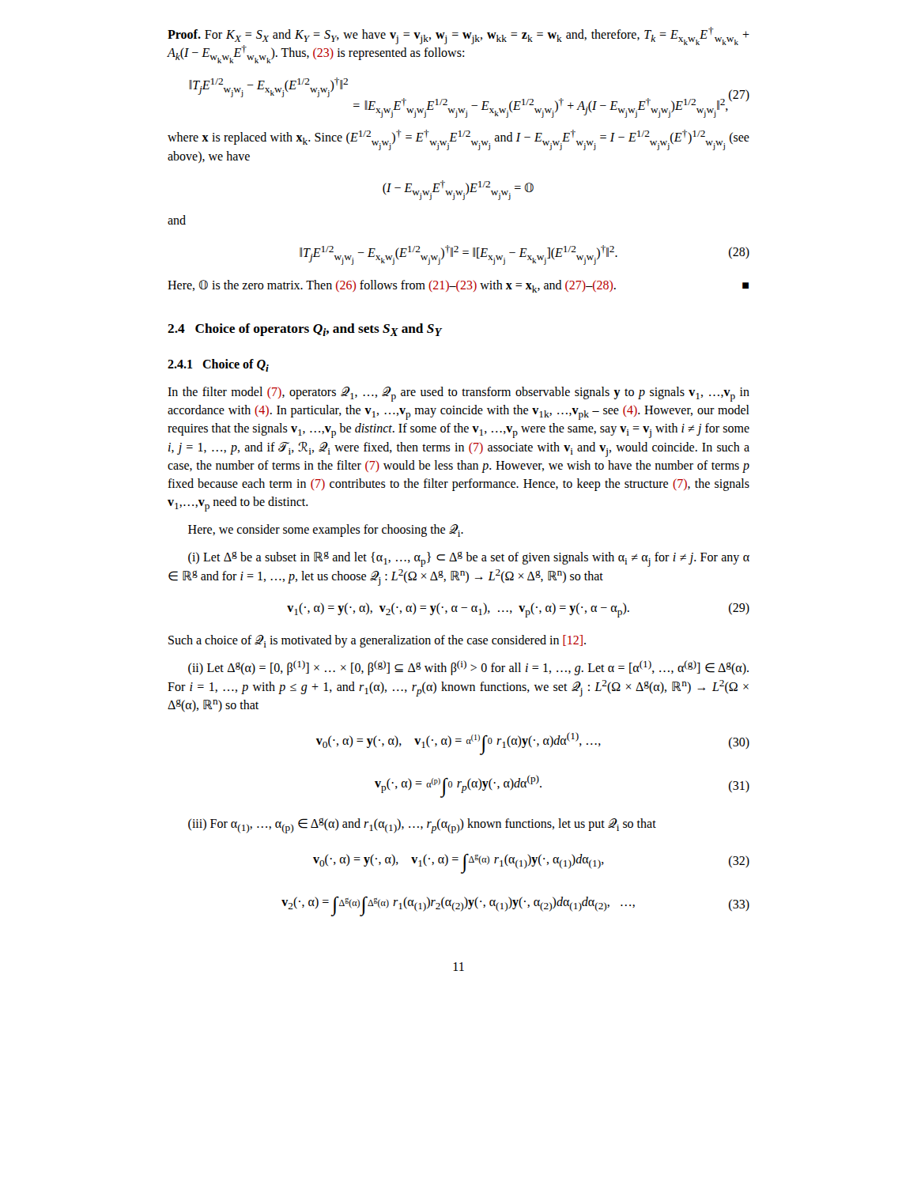Proof. For KX = SX and KY = SY, we have vj = vjk, wj = wjk, wkk = zk = wk and, therefore, Tk = ExkwkE†wkwk + Ak(I − EwkwkE†wkwk). Thus, (23) is represented as follows:
‖TjE1/2wjwj − Exkwj(E1/2wjwj)†‖2 = ‖ExjwjE†wjwjE1/2wjwj − Exkwj(E1/2wjwj)† + Aj(I − EwjwjE†wjwj)E1/2wjwj‖2, (27)
where x is replaced with xk. Since (E1/2wjwj)† = E†wjwjE1/2wjwj and I − EwjwjE†wjwj = I − E1/2wjwj(E†)1/2wjwj (see above), we have
(I − EwjwjE†wjwj)E1/2wjwj = 𝕆
and
‖TjE1/2wjwj − Exkwj(E1/2wjwj)†‖2 = ‖[Exjwj − Exkwj](E1/2wjwj)†‖2. (28)
Here, 𝕆 is the zero matrix. Then (26) follows from (21)–(23) with x = xk, and (27)–(28). ■
2.4 Choice of operators Qi, and sets SX and SY
2.4.1 Choice of Qi
In the filter model (7), operators 𝒬1, …, 𝒬p are used to transform observable signals y to p signals v1, …,vp in accordance with (4). In particular, the v1, …,vp may coincide with the v1k, …,vpk – see (4). However, our model requires that the signals v1, …,vp be distinct. If some of the v1, …,vp were the same, say vi = vj with i ≠ j for some i, j = 1, …, p, and if 𝒯i, ℛi, 𝒬i were fixed, then terms in (7) associate with vi and vj, would coincide. In such a case, the number of terms in the filter (7) would be less than p. However, we wish to have the number of terms p fixed because each term in (7) contributes to the filter performance. Hence, to keep the structure (7), the signals v1,…,vp need to be distinct.
Here, we consider some examples for choosing the 𝒬i.
(i) Let Δg be a subset in ℝg and let {α1, …, αp} ⊂ Δg be a set of given signals with αi ≠ αj for i ≠ j. For any α ∈ ℝg and for i = 1, …, p, let us choose 𝒬j : L2(Ω × Δg, ℝn) → L2(Ω × Δg, ℝn) so that
v1(·, α) = y(·, α), v2(·, α) = y(·, α − α1), …, vp(·, α) = y(·, α − αp). (29)
Such a choice of 𝒬i is motivated by a generalization of the case considered in [12].
(ii) Let Δg(α) = [0, β(1)] × … × [0, β(g)] ⊆ Δg with β(i) > 0 for all i = 1, …, g. Let α = [α(1), …, α(g)] ∈ Δg(α). For i = 1, …, p with p ≤ g + 1, and r1(α), …, rp(α) known functions, we set 𝒬j : L2(Ω × Δg(α), ℝn) → L2(Ω × Δg(α), ℝn) so that
v0(·, α) = y(·, α), v1(·, α) = α(1)∫0 r1(α)y(·, α)dα(1), …, (30)
vp(·, α) = α(p)∫0 rp(α)y(·, α)dα(p). (31)
(iii) For α(1), …, α(p) ∈ Δg(α) and r1(α(1)), …, rp(α(p)) known functions, let us put 𝒬i so that
v0(·, α) = y(·, α), v1(·, α) = ∫Δg(α) r1(α(1))y(·, α(1))dα(1), (32)
v2(·, α) = ∫Δg(α)∫Δg(α) r1(α(1))r2(α(2))y(·, α(1))y(·, α(2))dα(1)dα(2), …, (33)
11